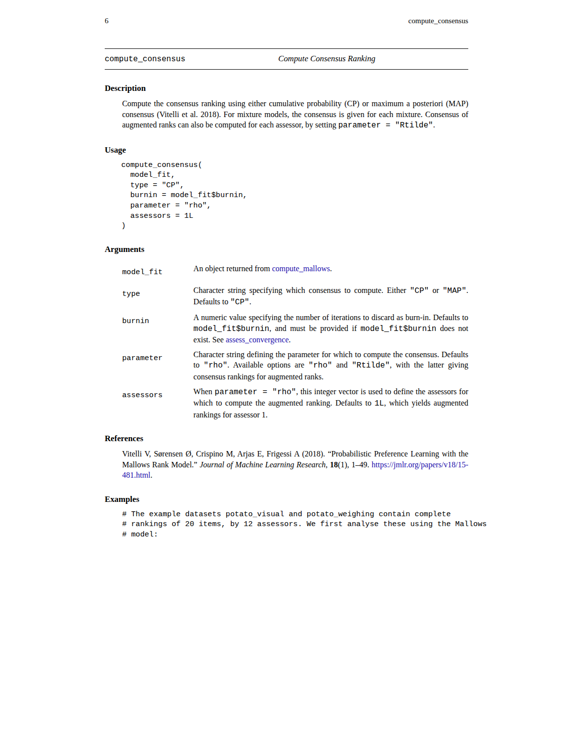6 compute_consensus
compute_consensus Compute Consensus Ranking
Description
Compute the consensus ranking using either cumulative probability (CP) or maximum a posteriori (MAP) consensus (Vitelli et al. 2018). For mixture models, the consensus is given for each mixture. Consensus of augmented ranks can also be computed for each assessor, by setting parameter = "Rtilde".
Usage
compute_consensus(
  model_fit,
  type = "CP",
  burnin = model_fit$burnin,
  parameter = "rho",
  assessors = 1L
)
Arguments
model_fit
An object returned from compute_mallows.
type
Character string specifying which consensus to compute. Either "CP" or "MAP". Defaults to "CP".
burnin
A numeric value specifying the number of iterations to discard as burn-in. Defaults to model_fit$burnin, and must be provided if model_fit$burnin does not exist. See assess_convergence.
parameter
Character string defining the parameter for which to compute the consensus. Defaults to "rho". Available options are "rho" and "Rtilde", with the latter giving consensus rankings for augmented ranks.
assessors
When parameter = "rho", this integer vector is used to define the assessors for which to compute the augmented ranking. Defaults to 1L, which yields augmented rankings for assessor 1.
References
Vitelli V, Sørensen Ø, Crispino M, Arjas E, Frigessi A (2018). “Probabilistic Preference Learning with the Mallows Rank Model.” Journal of Machine Learning Research, 18(1), 1–49. https://jmlr.org/papers/v18/15-481.html.
Examples
# The example datasets potato_visual and potato_weighing contain complete
# rankings of 20 items, by 12 assessors. We first analyse these using the Mallows
# model: